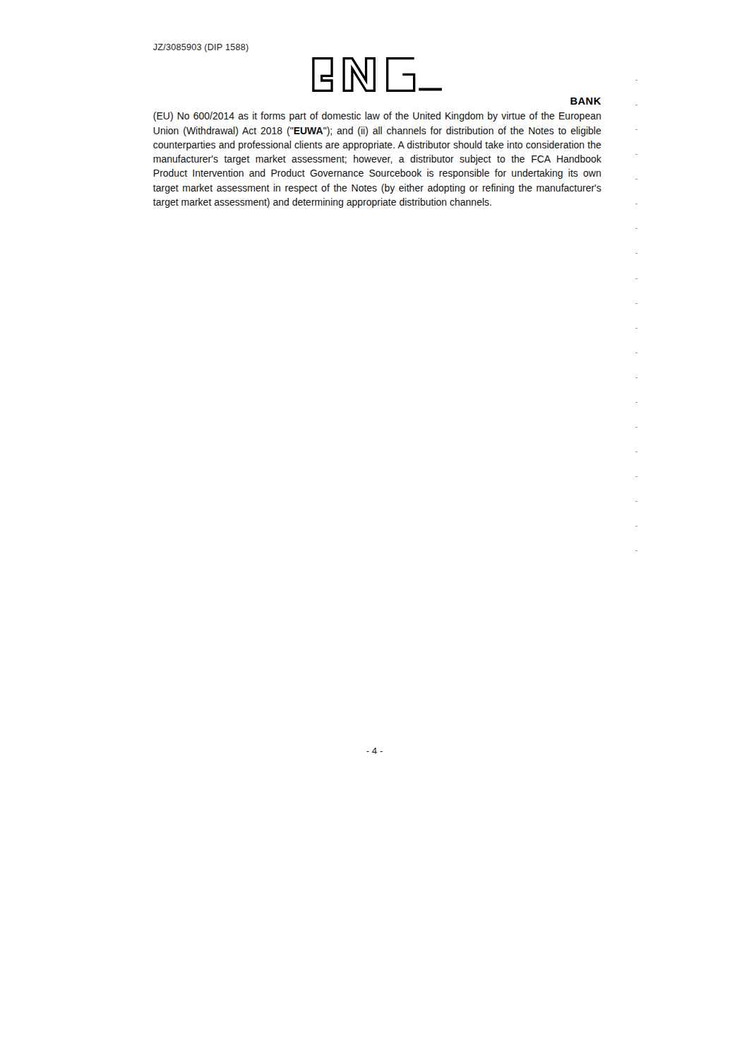JZ/3085903 (DIP 1588)
BANK
(EU) No 600/2014 as it forms part of domestic law of the United Kingdom by virtue of the European Union (Withdrawal) Act 2018 ("EUWA"); and (ii) all channels for distribution of the Notes to eligible counterparties and professional clients are appropriate. A distributor should take into consideration the manufacturer's target market assessment; however, a distributor subject to the FCA Handbook Product Intervention and Product Governance Sourcebook is responsible for undertaking its own target market assessment in respect of the Notes (by either adopting or refining the manufacturer's target market assessment) and determining appropriate distribution channels.
- 4 -